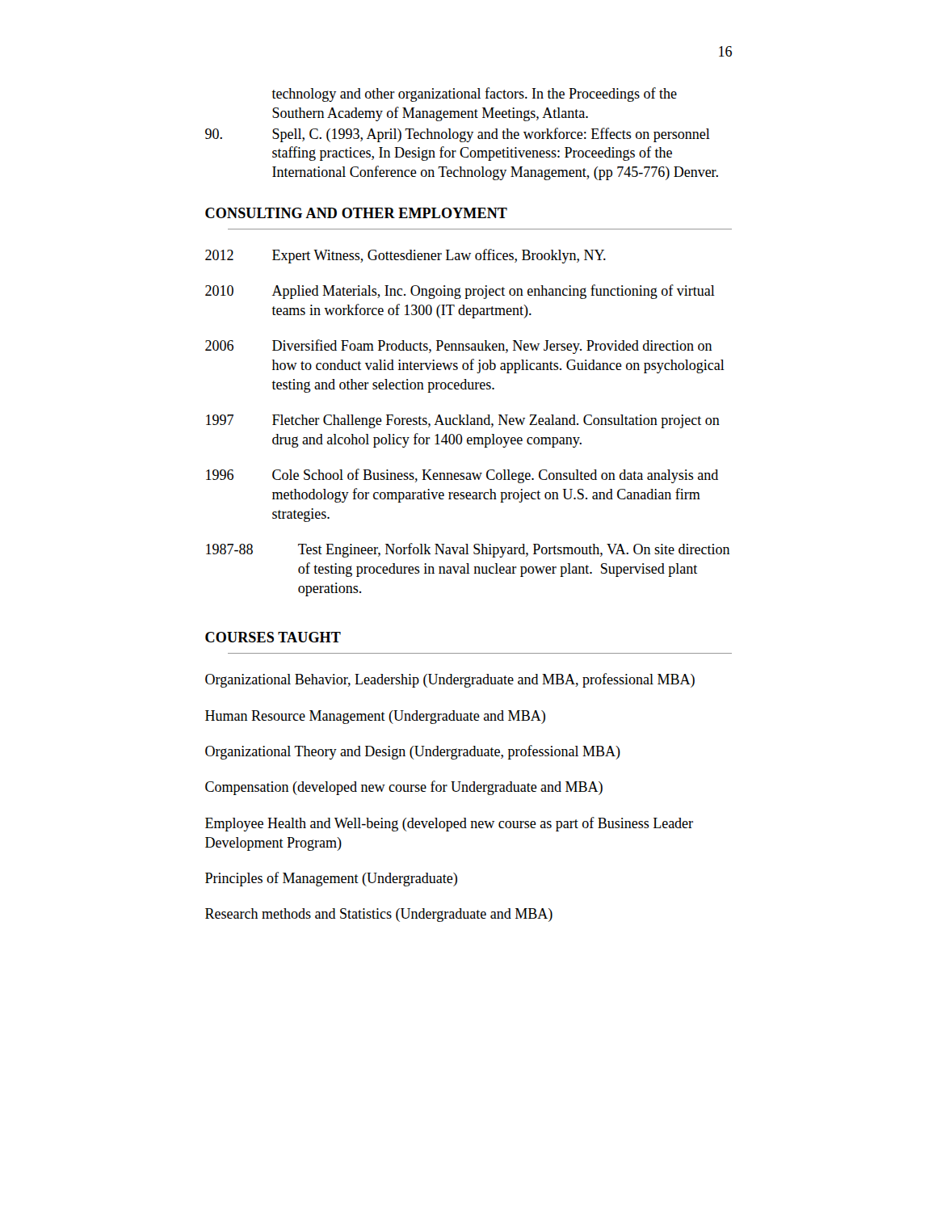16
technology and other organizational factors. In the Proceedings of the Southern Academy of Management Meetings, Atlanta.
90. Spell, C. (1993, April) Technology and the workforce: Effects on personnel staffing practices, In Design for Competitiveness: Proceedings of the International Conference on Technology Management, (pp 745-776) Denver.
CONSULTING AND OTHER EMPLOYMENT
2012 Expert Witness, Gottesdiener Law offices, Brooklyn, NY.
2010 Applied Materials, Inc. Ongoing project on enhancing functioning of virtual teams in workforce of 1300 (IT department).
2006 Diversified Foam Products, Pennsauken, New Jersey. Provided direction on how to conduct valid interviews of job applicants. Guidance on psychological testing and other selection procedures.
1997 Fletcher Challenge Forests, Auckland, New Zealand. Consultation project on drug and alcohol policy for 1400 employee company.
1996 Cole School of Business, Kennesaw College. Consulted on data analysis and methodology for comparative research project on U.S. and Canadian firm strategies.
1987-88 Test Engineer, Norfolk Naval Shipyard, Portsmouth, VA. On site direction of testing procedures in naval nuclear power plant. Supervised plant operations.
COURSES TAUGHT
Organizational Behavior, Leadership (Undergraduate and MBA, professional MBA)
Human Resource Management (Undergraduate and MBA)
Organizational Theory and Design (Undergraduate, professional MBA)
Compensation (developed new course for Undergraduate and MBA)
Employee Health and Well-being (developed new course as part of Business Leader Development Program)
Principles of Management (Undergraduate)
Research methods and Statistics (Undergraduate and MBA)